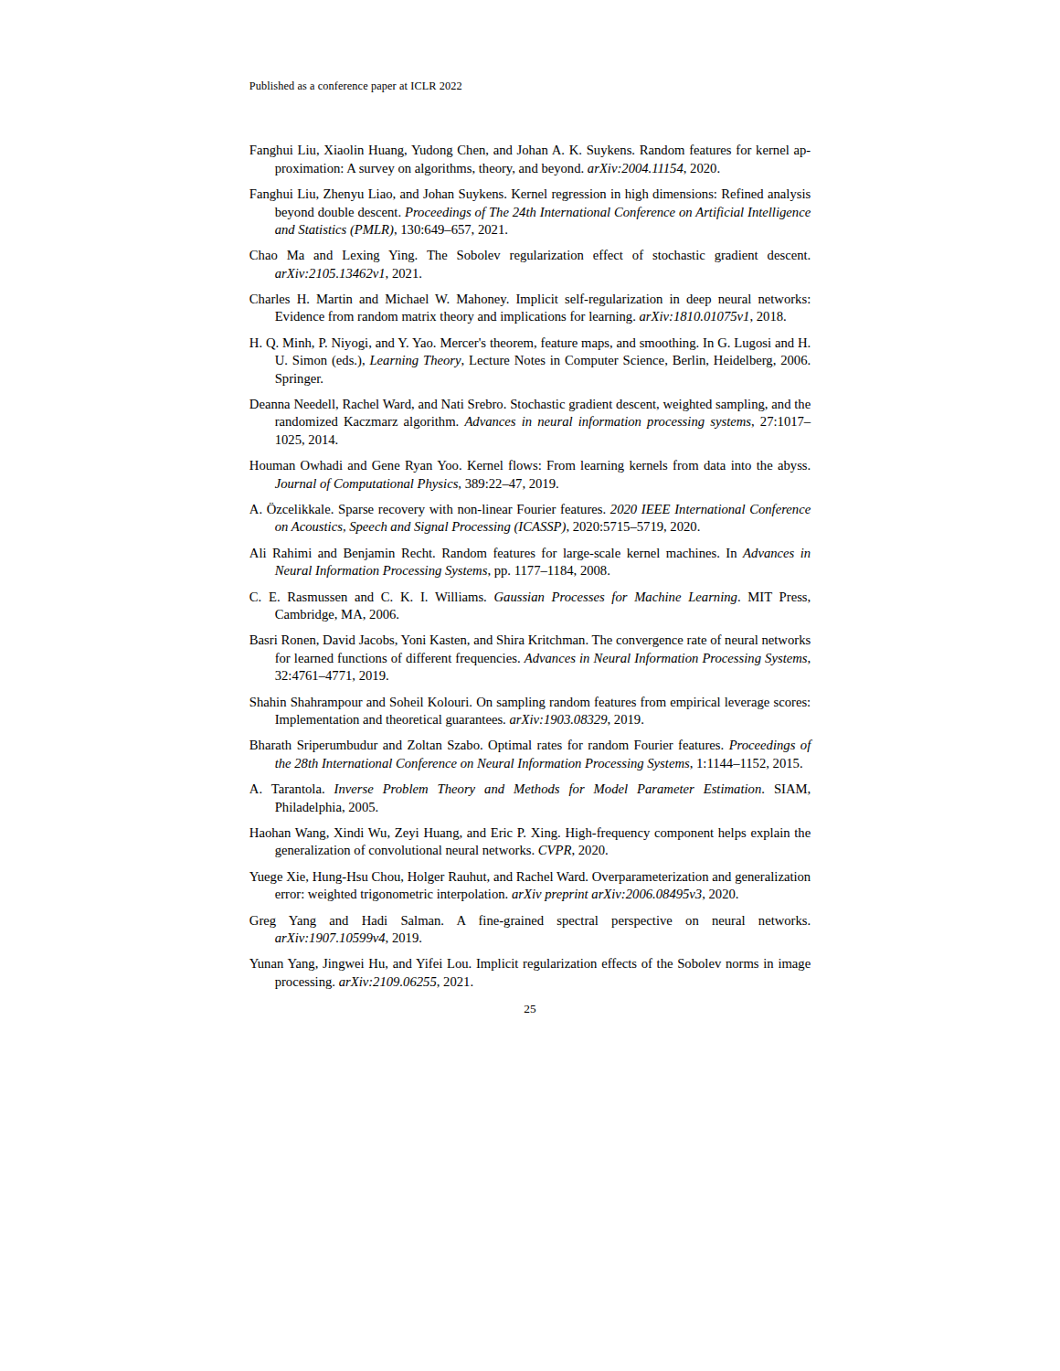Published as a conference paper at ICLR 2022
Fanghui Liu, Xiaolin Huang, Yudong Chen, and Johan A. K. Suykens. Random features for kernel approximation: A survey on algorithms, theory, and beyond. arXiv:2004.11154, 2020.
Fanghui Liu, Zhenyu Liao, and Johan Suykens. Kernel regression in high dimensions: Refined analysis beyond double descent. Proceedings of The 24th International Conference on Artificial Intelligence and Statistics (PMLR), 130:649–657, 2021.
Chao Ma and Lexing Ying. The Sobolev regularization effect of stochastic gradient descent. arXiv:2105.13462v1, 2021.
Charles H. Martin and Michael W. Mahoney. Implicit self-regularization in deep neural networks: Evidence from random matrix theory and implications for learning. arXiv:1810.01075v1, 2018.
H. Q. Minh, P. Niyogi, and Y. Yao. Mercer's theorem, feature maps, and smoothing. In G. Lugosi and H. U. Simon (eds.), Learning Theory, Lecture Notes in Computer Science, Berlin, Heidelberg, 2006. Springer.
Deanna Needell, Rachel Ward, and Nati Srebro. Stochastic gradient descent, weighted sampling, and the randomized Kaczmarz algorithm. Advances in neural information processing systems, 27:1017–1025, 2014.
Houman Owhadi and Gene Ryan Yoo. Kernel flows: From learning kernels from data into the abyss. Journal of Computational Physics, 389:22–47, 2019.
A. Özcelikkale. Sparse recovery with non-linear Fourier features. 2020 IEEE International Conference on Acoustics, Speech and Signal Processing (ICASSP), 2020:5715–5719, 2020.
Ali Rahimi and Benjamin Recht. Random features for large-scale kernel machines. In Advances in Neural Information Processing Systems, pp. 1177–1184, 2008.
C. E. Rasmussen and C. K. I. Williams. Gaussian Processes for Machine Learning. MIT Press, Cambridge, MA, 2006.
Basri Ronen, David Jacobs, Yoni Kasten, and Shira Kritchman. The convergence rate of neural networks for learned functions of different frequencies. Advances in Neural Information Processing Systems, 32:4761–4771, 2019.
Shahin Shahrampour and Soheil Kolouri. On sampling random features from empirical leverage scores: Implementation and theoretical guarantees. arXiv:1903.08329, 2019.
Bharath Sriperumbudur and Zoltan Szabo. Optimal rates for random Fourier features. Proceedings of the 28th International Conference on Neural Information Processing Systems, 1:1144–1152, 2015.
A. Tarantola. Inverse Problem Theory and Methods for Model Parameter Estimation. SIAM, Philadelphia, 2005.
Haohan Wang, Xindi Wu, Zeyi Huang, and Eric P. Xing. High-frequency component helps explain the generalization of convolutional neural networks. CVPR, 2020.
Yuege Xie, Hung-Hsu Chou, Holger Rauhut, and Rachel Ward. Overparameterization and generalization error: weighted trigonometric interpolation. arXiv preprint arXiv:2006.08495v3, 2020.
Greg Yang and Hadi Salman. A fine-grained spectral perspective on neural networks. arXiv:1907.10599v4, 2019.
Yunan Yang, Jingwei Hu, and Yifei Lou. Implicit regularization effects of the Sobolev norms in image processing. arXiv:2109.06255, 2021.
25